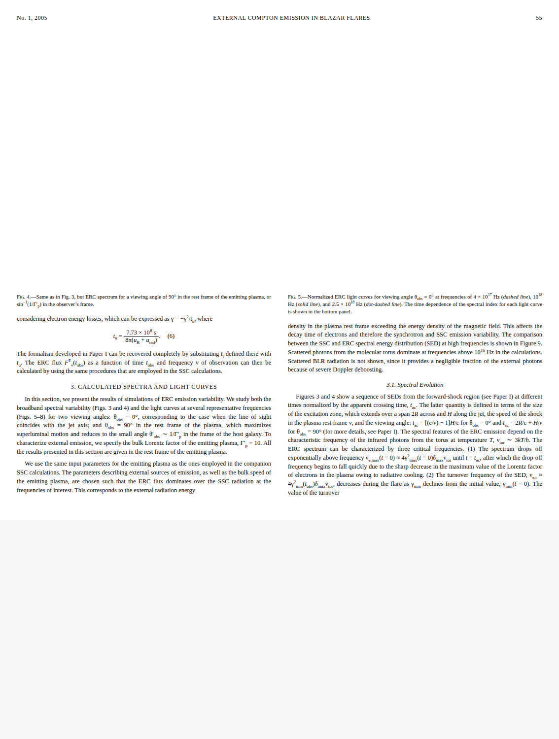No. 1, 2005
EXTERNAL COMPTON EMISSION IN BLAZAR FLARES
55
Fig. 4.—Same as in Fig. 3, but ERC spectrum for a viewing angle of 90° in the rest frame of the emitting plasma, or sin−1(1/Γ′p) in the observer’s frame.
considering electron energy losses, which can be expressed as γ̇ = −γ2/tu, where
tu = 7.73 × 108 s 8π(uB + urad) .
(6)
The formalism developed in Paper I can be recovered completely by substituting tl defined there with tu. The ERC flux FEν(tobs) as a function of time tobs and frequency ν of observation can then be calculated by using the same procedures that are employed in the SSC calculations.
3. Calculated Spectra and Light Curves
In this section, we present the results of simulations of ERC emission variability. We study both the broadband spectral variability (Figs. 3 and 4) and the light curves at several representative frequencies (Figs. 5–8) for two viewing angles: θobs = 0°, corresponding to the case when the line of sight coincides with the jet axis; and θobs = 90° in the rest frame of the plasma, which maximizes superluminal motion and reduces to the small angle θ′obs ∼ 1/Γ′p in the frame of the host galaxy. To characterize external emission, we specify the bulk Lorentz factor of the emitting plasma, Γ′p = 10. All the results presented in this section are given in the rest frame of the emitting plasma.
We use the same input parameters for the emitting plasma as the ones employed in the companion SSC calculations. The parameters describing external sources of emission, as well as the bulk speed of the emitting plasma, are chosen such that the ERC flux dominates over the SSC radiation at the frequencies of interest. This corresponds to the external radiation energy
Fig. 5.—Normalized ERC light curves for viewing angle θobs = 0° at frequencies of 4 × 1017 Hz (dashed line), 1018 Hz (solid line), and 2.5 × 1018 Hz (dot-dashed line). The time dependence of the spectral index for each light curve is shown in the bottom panel.
density in the plasma rest frame exceeding the energy density of the magnetic field. This affects the decay time of electrons and therefore the synchrotron and SSC emission variability. The comparison between the SSC and ERC spectral energy distribution (SED) at high frequencies is shown in Figure 9. Scattered photons from the molecular torus dominate at frequencies above 1016 Hz in the calculations. Scattered BLR radiation is not shown, since it provides a negligible fraction of the external photons because of severe Doppler deboosting.
3.1. Spectral Evolution
Figures 3 and 4 show a sequence of SEDs from the forward-shock region (see Paper I) at different times normalized by the apparent crossing time, tac. The latter quantity is defined in terms of the size of the excitation zone, which extends over a span 2R across and H along the jet, the speed of the shock in the plasma rest frame v, and the viewing angle: tac = [(c/v) − 1]H/c for θobs = 0° and tac = 2R/c + H/v for θobs = 90° (for more details, see Paper I). The spectral features of the ERC emission depend on the characteristic frequency of the infrared photons from the torus at temperature T, νtor ∼ 3kT/h. The ERC spectrum can be characterized by three critical frequencies. (1) The spectrum drops off exponentially above frequency νe,max(t = 0) ≈ 4γ2max(t = 0)δmaxνtor until t = tac, after which the drop-off frequency begins to fall quickly due to the sharp decrease in the maximum value of the Lorentz factor of electrons in the plasma owing to radiative cooling. (2) The turnover frequency of the SED, νe,t ≈ 4γ2min(tobs)δmaxνtor, decreases during the flare as γmin declines from the initial value, γmin(t = 0). The value of the turnover